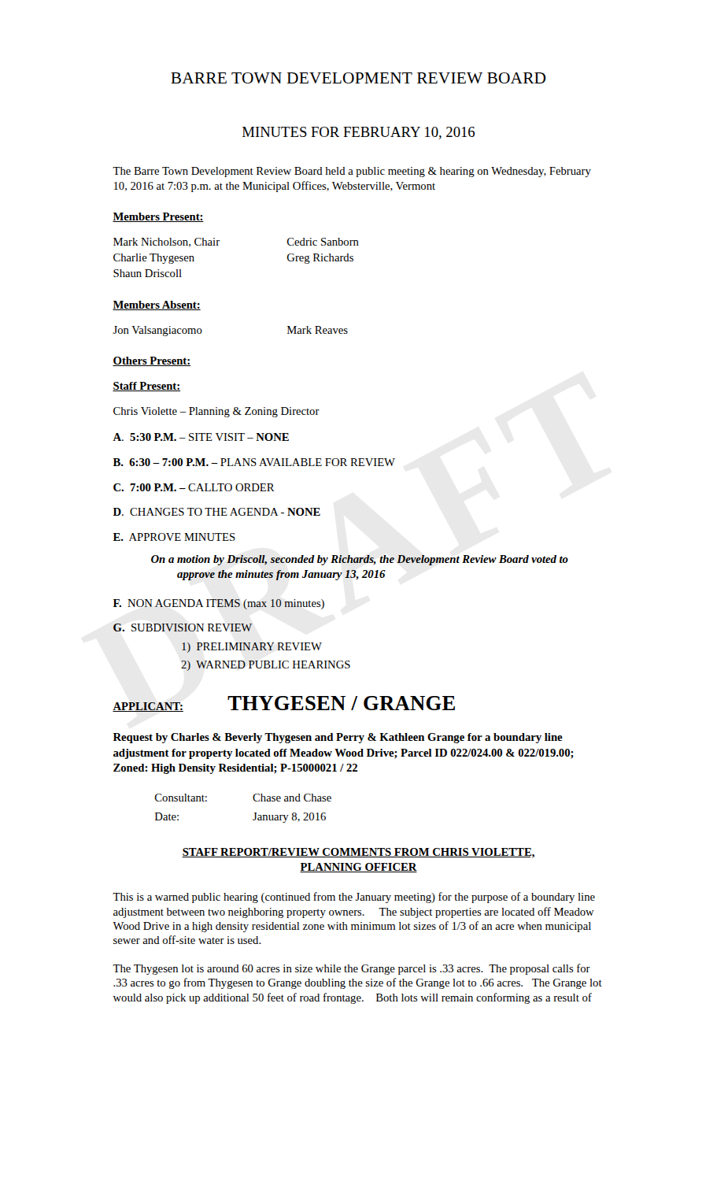DRAFT
BARRE TOWN DEVELOPMENT REVIEW BOARD
MINUTES FOR FEBRUARY 10, 2016
The Barre Town Development Review Board held a public meeting & hearing on Wednesday, February 10, 2016 at 7:03 p.m. at the Municipal Offices, Websterville, Vermont
Members Present:
| Mark Nicholson, Chair | Cedric Sanborn |
| Charlie Thygesen | Greg Richards |
| Shaun Driscoll | |
Members Absent:
| Jon Valsangiacomo | Mark Reaves |
Others Present:
Staff Present:
Chris Violette – Planning & Zoning Director
A. 5:30 P.M. – SITE VISIT – NONE
B. 6:30 – 7:00 P.M. – PLANS AVAILABLE FOR REVIEW
C. 7:00 P.M. – CALLTO ORDER
D. CHANGES TO THE AGENDA - NONE
E. APPROVE MINUTES
On a motion by Driscoll, seconded by Richards, the Development Review Board voted to approve the minutes from January 13, 2016
F. NON AGENDA ITEMS (max 10 minutes)
G. SUBDIVISION REVIEW
1) PRELIMINARY REVIEW
2) WARNED PUBLIC HEARINGS
APPLICANT: THYGESEN / GRANGE
Request by Charles & Beverly Thygesen and Perry & Kathleen Grange for a boundary line adjustment for property located off Meadow Wood Drive; Parcel ID 022/024.00 & 022/019.00; Zoned: High Density Residential; P-15000021 / 22
| Consultant: | Chase and Chase |
| Date: | January 8, 2016 |
STAFF REPORT/REVIEW COMMENTS FROM CHRIS VIOLETTE,
PLANNING OFFICER
This is a warned public hearing (continued from the January meeting) for the purpose of a boundary line adjustment between two neighboring property owners. The subject properties are located off Meadow Wood Drive in a high density residential zone with minimum lot sizes of 1/3 of an acre when municipal sewer and off-site water is used.
The Thygesen lot is around 60 acres in size while the Grange parcel is .33 acres. The proposal calls for .33 acres to go from Thygesen to Grange doubling the size of the Grange lot to .66 acres. The Grange lot would also pick up additional 50 feet of road frontage. Both lots will remain conforming as a result of